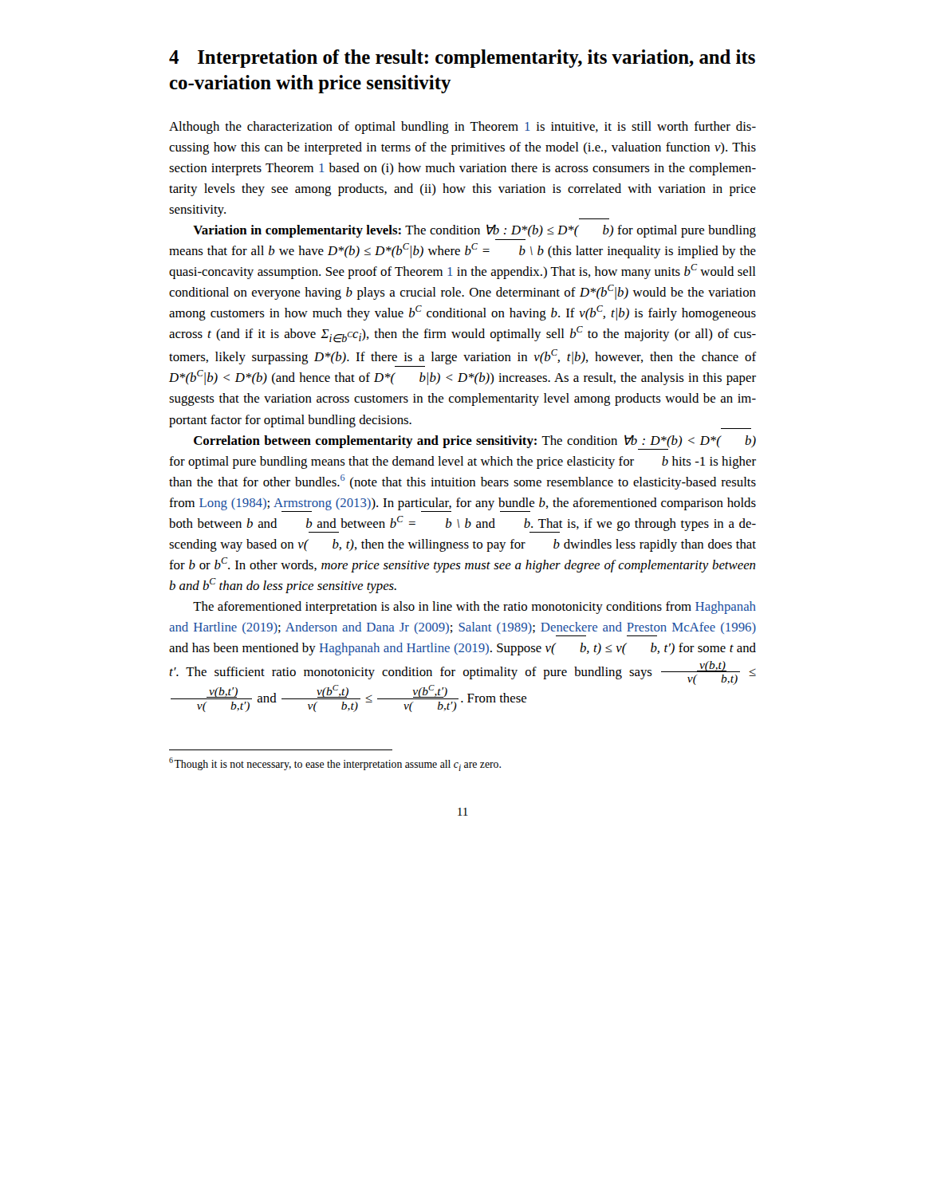4 Interpretation of the result: complementarity, its variation, and its co-variation with price sensitivity
Although the characterization of optimal bundling in Theorem 1 is intuitive, it is still worth further discussing how this can be interpreted in terms of the primitives of the model (i.e., valuation function v). This section interprets Theorem 1 based on (i) how much variation there is across consumers in the complementarity levels they see among products, and (ii) how this variation is correlated with variation in price sensitivity.
Variation in complementarity levels: The condition ∀b : D*(b) ≤ D*(b) for optimal pure bundling means that for all b we have D*(b) ≤ D*(bC|b) where bC = b \ b (this latter inequality is implied by the quasi-concavity assumption. See proof of Theorem 1 in the appendix.) That is, how many units bC would sell conditional on everyone having b plays a crucial role. One determinant of D*(bC|b) would be the variation among customers in how much they value bC conditional on having b. If v(bC, t|b) is fairly homogeneous across t (and if it is above Σi∈bCci), then the firm would optimally sell bC to the majority (or all) of customers, likely surpassing D*(b). If there is a large variation in v(bC, t|b), however, then the chance of D*(bC|b) < D*(b) (and hence that of D*(b|b) < D*(b)) increases. As a result, the analysis in this paper suggests that the variation across customers in the complementarity level among products would be an important factor for optimal bundling decisions.
Correlation between complementarity and price sensitivity: The condition ∀b : D*(b) < D*(b) for optimal pure bundling means that the demand level at which the price elasticity for b hits -1 is higher than the that for other bundles.6 (note that this intuition bears some resemblance to elasticity-based results from Long (1984); Armstrong (2013)). In particular, for any bundle b, the aforementioned comparison holds both between b and b and between bC = b \ b and b. That is, if we go through types in a descending way based on v(b, t), then the willingness to pay for b dwindles less rapidly than does that for b or bC. In other words, more price sensitive types must see a higher degree of complementarity between b and bC than do less price sensitive types.
The aforementioned interpretation is also in line with the ratio monotonicity conditions from Haghpanah and Hartline (2019); Anderson and Dana Jr (2009); Salant (1989); Deneckere and Preston McAfee (1996) and has been mentioned by Haghpanah and Hartline (2019). Suppose v(b, t) ≤ v(b, t′) for some t and t′. The sufficient ratio monotonicity condition for optimality of pure bundling says v(b,t) v(b,t) ≤ v(b,t′) v(b,t′) and v(bC,t) v(b,t) ≤ v(bC,t′) v(b,t′). From these
6Though it is not necessary, to ease the interpretation assume all ci are zero.
11